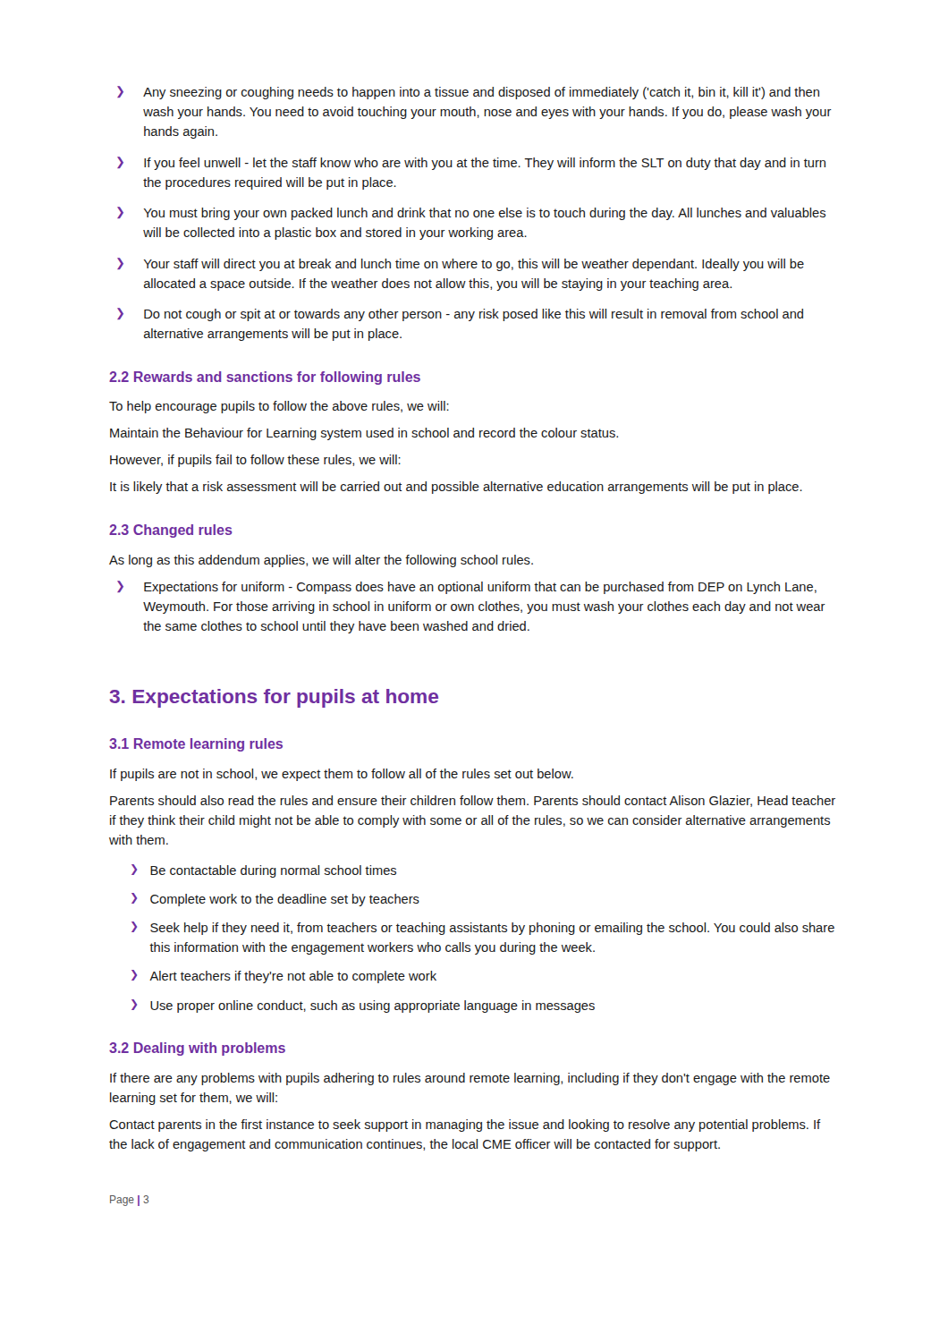Any sneezing or coughing needs to happen into a tissue and disposed of immediately ('catch it, bin it, kill it') and then wash your hands. You need to avoid touching your mouth, nose and eyes with your hands. If you do, please wash your hands again.
If you feel unwell - let the staff know who are with you at the time. They will inform the SLT on duty that day and in turn the procedures required will be put in place.
You must bring your own packed lunch and drink that no one else is to touch during the day. All lunches and valuables will be collected into a plastic box and stored in your working area.
Your staff will direct you at break and lunch time on where to go, this will be weather dependant. Ideally you will be allocated a space outside. If the weather does not allow this, you will be staying in your teaching area.
Do not cough or spit at or towards any other person - any risk posed like this will result in removal from school and alternative arrangements will be put in place.
2.2 Rewards and sanctions for following rules
To help encourage pupils to follow the above rules, we will:
Maintain the Behaviour for Learning system used in school and record the colour status.
However, if pupils fail to follow these rules, we will:
It is likely that a risk assessment will be carried out and possible alternative education arrangements will be put in place.
2.3 Changed rules
As long as this addendum applies, we will alter the following school rules.
Expectations for uniform - Compass does have an optional uniform that can be purchased from DEP on Lynch Lane, Weymouth. For those arriving in school in uniform or own clothes, you must wash your clothes each day and not wear the same clothes to school until they have been washed and dried.
3. Expectations for pupils at home
3.1 Remote learning rules
If pupils are not in school, we expect them to follow all of the rules set out below.
Parents should also read the rules and ensure their children follow them. Parents should contact Alison Glazier, Head teacher if they think their child might not be able to comply with some or all of the rules, so we can consider alternative arrangements with them.
Be contactable during normal school times
Complete work to the deadline set by teachers
Seek help if they need it, from teachers or teaching assistants by phoning or emailing the school. You could also share this information with the engagement workers who calls you during the week.
Alert teachers if they're not able to complete work
Use proper online conduct, such as using appropriate language in messages
3.2 Dealing with problems
If there are any problems with pupils adhering to rules around remote learning, including if they don't engage with the remote learning set for them, we will:
Contact parents in the first instance to seek support in managing the issue and looking to resolve any potential problems. If the lack of engagement and communication continues, the local CME officer will be contacted for support.
Page | 3